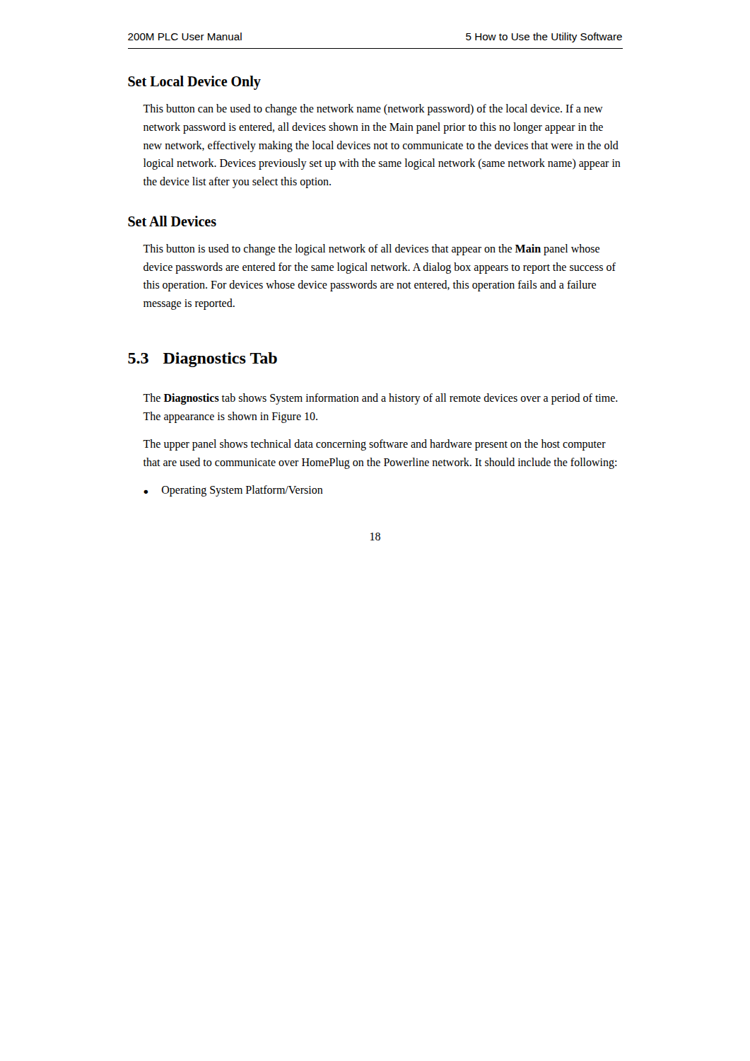200M PLC User Manual 5 How to Use the Utility Software
Set Local Device Only
This button can be used to change the network name (network password) of the local device. If a new network password is entered, all devices shown in the Main panel prior to this no longer appear in the new network, effectively making the local devices not to communicate to the devices that were in the old logical network. Devices previously set up with the same logical network (same network name) appear in the device list after you select this option.
Set All Devices
This button is used to change the logical network of all devices that appear on the Main panel whose device passwords are entered for the same logical network. A dialog box appears to report the success of this operation. For devices whose device passwords are not entered, this operation fails and a failure message is reported.
5.3 Diagnostics Tab
The Diagnostics tab shows System information and a history of all remote devices over a period of time. The appearance is shown in Figure 10.
The upper panel shows technical data concerning software and hardware present on the host computer that are used to communicate over HomePlug on the Powerline network. It should include the following:
Operating System Platform/Version
18